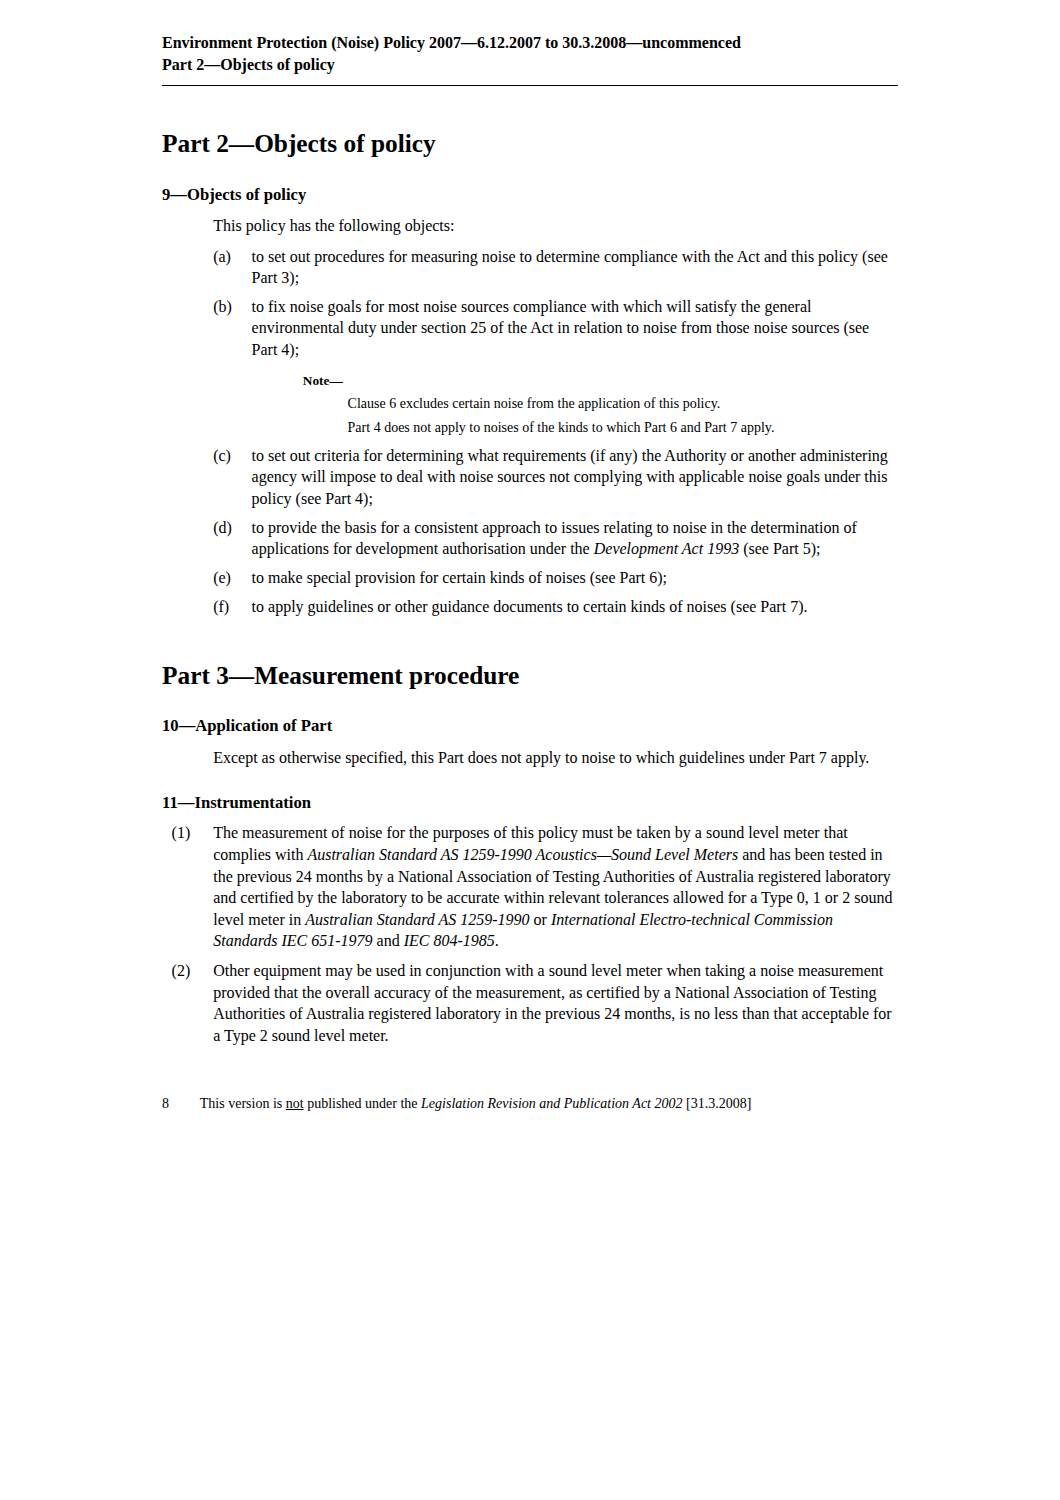Environment Protection (Noise) Policy 2007—6.12.2007 to 30.3.2008—uncommenced
Part 2—Objects of policy
Part 2—Objects of policy
9—Objects of policy
This policy has the following objects:
(a) to set out procedures for measuring noise to determine compliance with the Act and this policy (see Part 3);
(b) to fix noise goals for most noise sources compliance with which will satisfy the general environmental duty under section 25 of the Act in relation to noise from those noise sources (see Part 4);
Note—
Clause 6 excludes certain noise from the application of this policy.
Part 4 does not apply to noises of the kinds to which Part 6 and Part 7 apply.
(c) to set out criteria for determining what requirements (if any) the Authority or another administering agency will impose to deal with noise sources not complying with applicable noise goals under this policy (see Part 4);
(d) to provide the basis for a consistent approach to issues relating to noise in the determination of applications for development authorisation under the Development Act 1993 (see Part 5);
(e) to make special provision for certain kinds of noises (see Part 6);
(f) to apply guidelines or other guidance documents to certain kinds of noises (see Part 7).
Part 3—Measurement procedure
10—Application of Part
Except as otherwise specified, this Part does not apply to noise to which guidelines under Part 7 apply.
11—Instrumentation
(1) The measurement of noise for the purposes of this policy must be taken by a sound level meter that complies with Australian Standard AS 1259-1990 Acoustics—Sound Level Meters and has been tested in the previous 24 months by a National Association of Testing Authorities of Australia registered laboratory and certified by the laboratory to be accurate within relevant tolerances allowed for a Type 0, 1 or 2 sound level meter in Australian Standard AS 1259-1990 or International Electro-technical Commission Standards IEC 651-1979 and IEC 804-1985.
(2) Other equipment may be used in conjunction with a sound level meter when taking a noise measurement provided that the overall accuracy of the measurement, as certified by a National Association of Testing Authorities of Australia registered laboratory in the previous 24 months, is no less than that acceptable for a Type 2 sound level meter.
8 This version is not published under the Legislation Revision and Publication Act 2002 [31.3.2008]